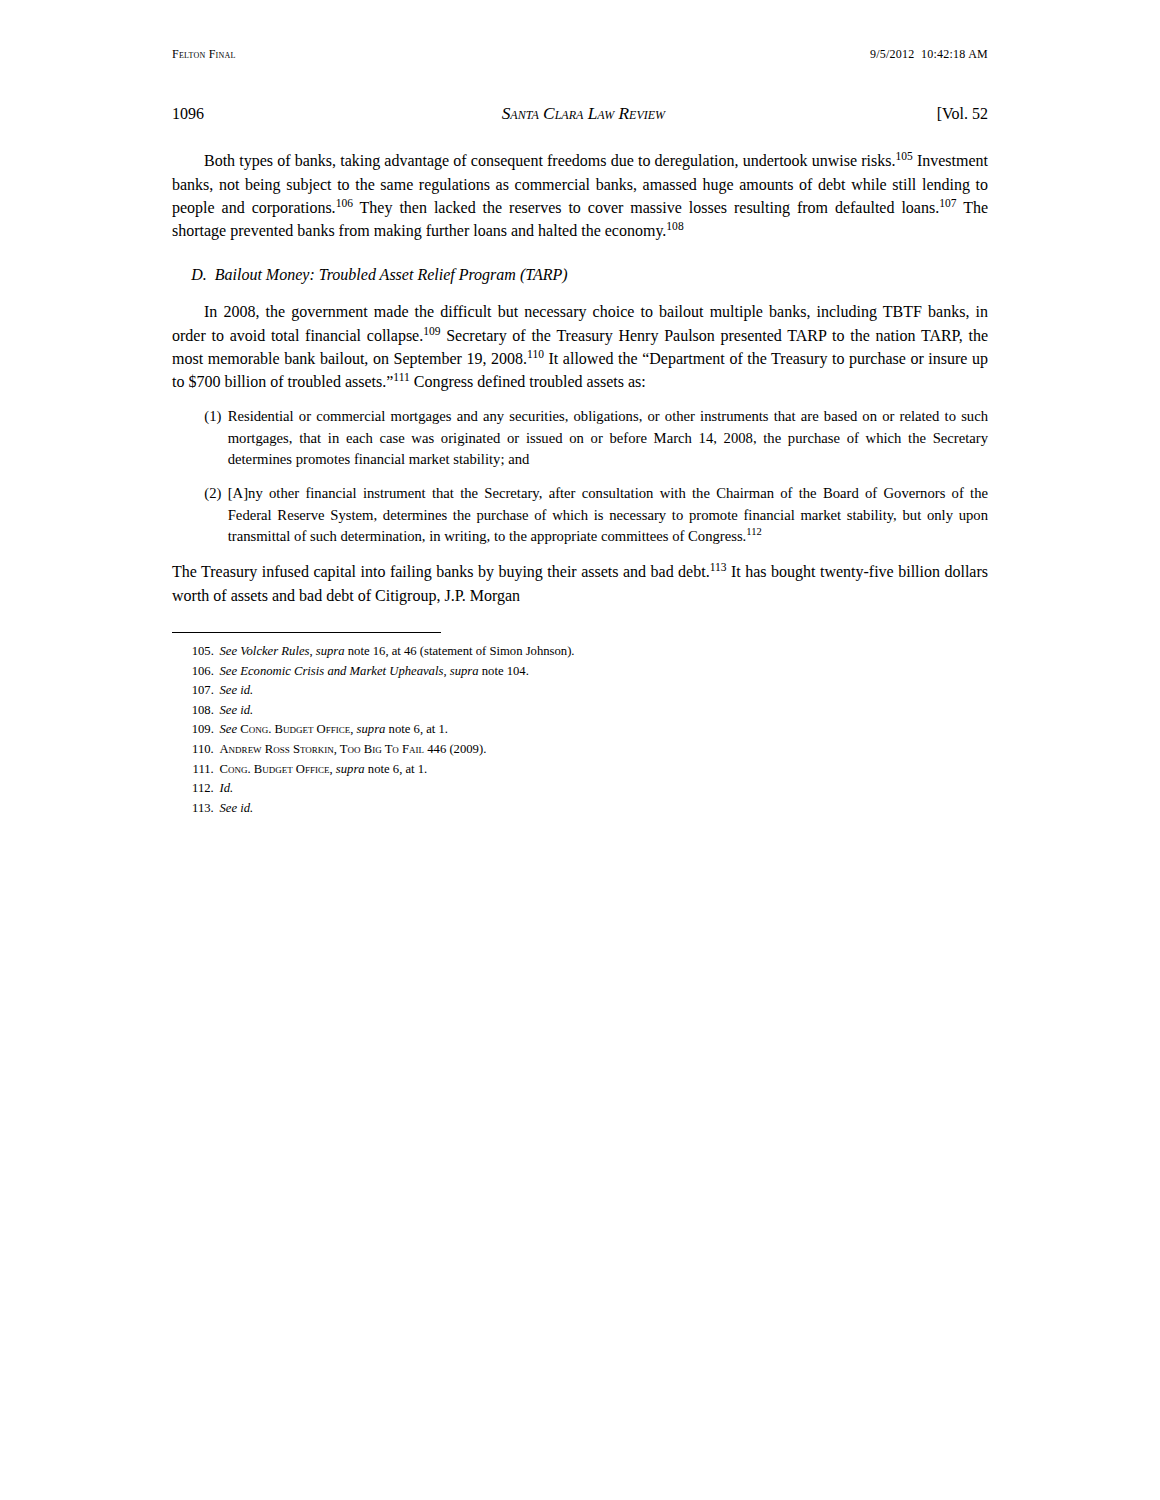Felton Final 9/5/2012 10:42:18 AM
1096 Santa Clara Law Review [Vol. 52
Both types of banks, taking advantage of consequent freedoms due to deregulation, undertook unwise risks.105 Investment banks, not being subject to the same regulations as commercial banks, amassed huge amounts of debt while still lending to people and corporations.106 They then lacked the reserves to cover massive losses resulting from defaulted loans.107 The shortage prevented banks from making further loans and halted the economy.108
D. Bailout Money: Troubled Asset Relief Program (TARP)
In 2008, the government made the difficult but necessary choice to bailout multiple banks, including TBTF banks, in order to avoid total financial collapse.109 Secretary of the Treasury Henry Paulson presented TARP to the nation TARP, the most memorable bank bailout, on September 19, 2008.110 It allowed the “Department of the Treasury to purchase or insure up to $700 billion of troubled assets.”111 Congress defined troubled assets as:
(1) Residential or commercial mortgages and any securities, obligations, or other instruments that are based on or related to such mortgages, that in each case was originated or issued on or before March 14, 2008, the purchase of which the Secretary determines promotes financial market stability; and
(2)[A]ny other financial instrument that the Secretary, after consultation with the Chairman of the Board of Governors of the Federal Reserve System, determines the purchase of which is necessary to promote financial market stability, but only upon transmittal of such determination, in writing, to the appropriate committees of Congress.112
The Treasury infused capital into failing banks by buying their assets and bad debt.113 It has bought twenty-five billion dollars worth of assets and bad debt of Citigroup, J.P. Morgan
105. See Volcker Rules, supra note 16, at 46 (statement of Simon Johnson).
106. See Economic Crisis and Market Upheavals, supra note 104.
107. See id.
108. See id.
109. See Cong. Budget Office, supra note 6, at 1.
110. Andrew Ross Storkin, Too Big To Fail 446 (2009).
111. Cong. Budget Office, supra note 6, at 1.
112. Id.
113. See id.